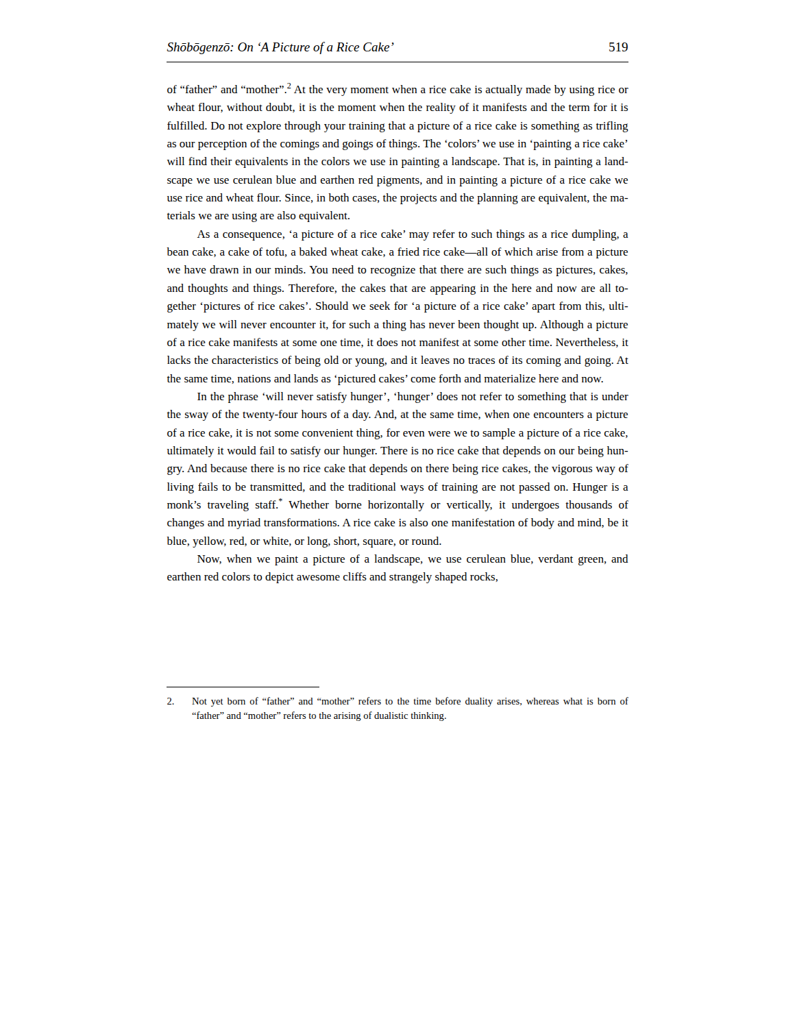Shōbōgenzō: On ‘A Picture of a Rice Cake’ 519
of “father” and “mother”.2 At the very moment when a rice cake is actually made by using rice or wheat flour, without doubt, it is the moment when the reality of it manifests and the term for it is fulfilled. Do not explore through your training that a picture of a rice cake is something as trifling as our perception of the comings and goings of things. The ‘colors’ we use in ‘painting a rice cake’ will find their equivalents in the colors we use in painting a landscape. That is, in painting a landscape we use cerulean blue and earthen red pigments, and in painting a picture of a rice cake we use rice and wheat flour. Since, in both cases, the projects and the planning are equivalent, the materials we are using are also equivalent.
As a consequence, ‘a picture of a rice cake’ may refer to such things as a rice dumpling, a bean cake, a cake of tofu, a baked wheat cake, a fried rice cake—all of which arise from a picture we have drawn in our minds. You need to recognize that there are such things as pictures, cakes, and thoughts and things. Therefore, the cakes that are appearing in the here and now are all together ‘pictures of rice cakes’. Should we seek for ‘a picture of a rice cake’ apart from this, ultimately we will never encounter it, for such a thing has never been thought up. Although a picture of a rice cake manifests at some one time, it does not manifest at some other time. Nevertheless, it lacks the characteristics of being old or young, and it leaves no traces of its coming and going. At the same time, nations and lands as ‘pictured cakes’ come forth and materialize here and now.
In the phrase ‘will never satisfy hunger’, ‘hunger’ does not refer to something that is under the sway of the twenty-four hours of a day. And, at the same time, when one encounters a picture of a rice cake, it is not some convenient thing, for even were we to sample a picture of a rice cake, ultimately it would fail to satisfy our hunger. There is no rice cake that depends on our being hungry. And because there is no rice cake that depends on there being rice cakes, the vigorous way of living fails to be transmitted, and the traditional ways of training are not passed on. Hunger is a monk’s traveling staff.* Whether borne horizontally or vertically, it undergoes thousands of changes and myriad transformations. A rice cake is also one manifestation of body and mind, be it blue, yellow, red, or white, or long, short, square, or round.
Now, when we paint a picture of a landscape, we use cerulean blue, verdant green, and earthen red colors to depict awesome cliffs and strangely shaped rocks,
2. Not yet born of “father” and “mother” refers to the time before duality arises, whereas what is born of “father” and “mother” refers to the arising of dualistic thinking.